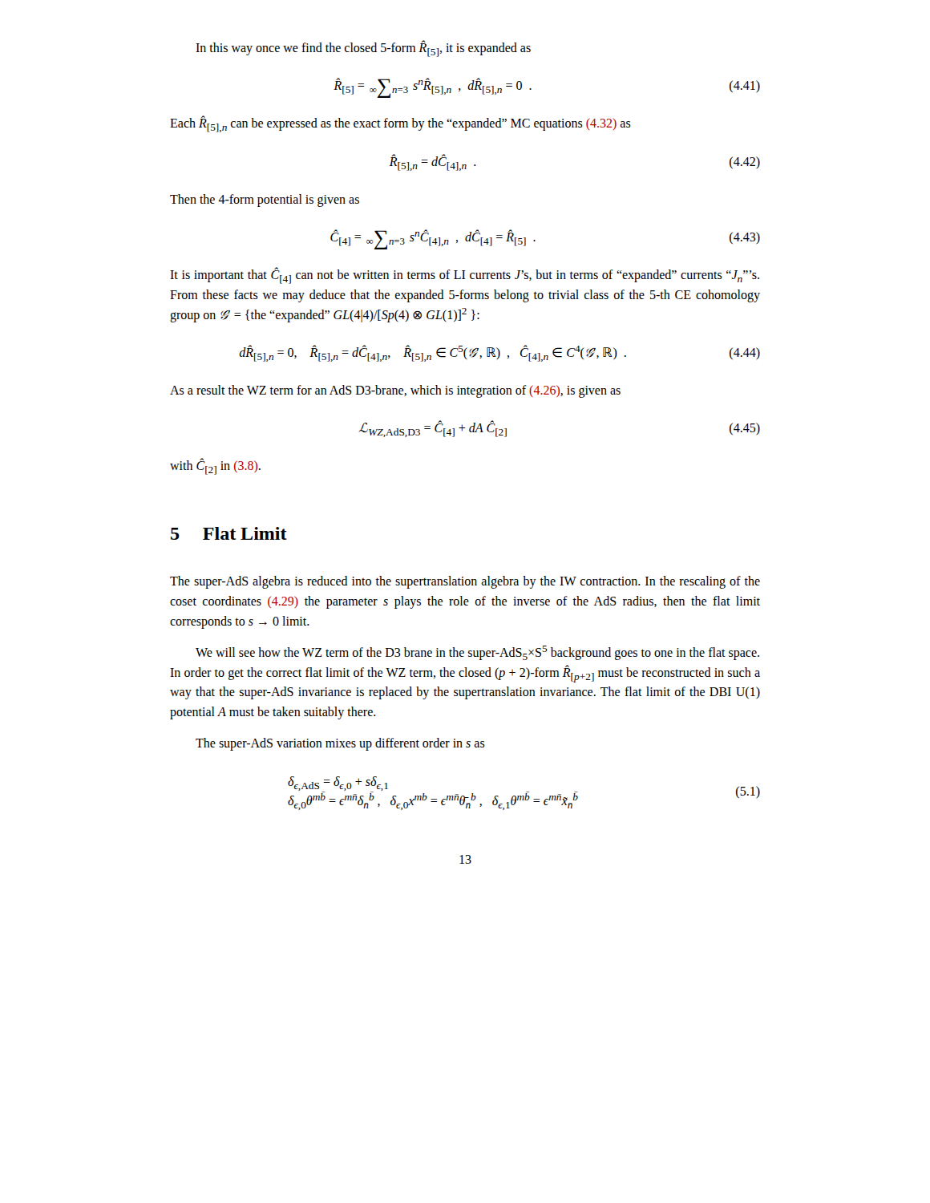In this way once we find the closed 5-form R̂[5], it is expanded as
R̂[5] = ∞∑n=3 snR̂[5],n , dR̂[5],n = 0 .
(4.41)
Each R̂[5],n can be expressed as the exact form by the “expanded” MC equations (4.32) as
R̂[5],n = dĈ[4],n .
(4.42)
Then the 4-form potential is given as
Ĉ[4] = ∞∑n=3 snĈ[4],n , dĈ[4] = R̂[5] .
(4.43)
It is important that Ĉ[4] can not be written in terms of LI currents J’s, but in terms of “expanded” currents “Jn”’s. From these facts we may deduce that the expanded 5-forms belong to trivial class of the 5-th CE cohomology group on 𝒢′ = {the “expanded” GL(4|4)/[Sp(4) ⊗ GL(1)]2 }:
dR̂[5],n = 0, R̂[5],n = dĈ[4],n, R̂[5],n ∈ C5(𝒢′, ℝ) , Ĉ[4],n ∈ C4(𝒢′, ℝ) .
(4.44)
As a result the WZ term for an AdS D3-brane, which is integration of (4.26), is given as
ℒWZ,AdS,D3 = Ĉ[4] + dA Ĉ[2]
(4.45)
with Ĉ[2] in (3.8).
5 Flat Limit
The super-AdS algebra is reduced into the supertranslation algebra by the IW contraction. In the rescaling of the coset coordinates (4.29) the parameter s plays the role of the inverse of the AdS radius, then the flat limit corresponds to s → 0 limit.
We will see how the WZ term of the D3 brane in the super-AdS5×S5 background goes to one in the flat space. In order to get the correct flat limit of the WZ term, the closed (p + 2)-form R̂[p+2] must be reconstructed in such a way that the super-AdS invariance is replaced by the supertranslation invariance. The flat limit of the DBI U(1) potential A must be taken suitably there.
The super-AdS variation mixes up different order in s as
δϵ,AdS = δϵ,0 + sδϵ,1 δϵ,0θmb̄ = ϵmn̄δn̄b̄ , δϵ,0xmb = ϵmn̄θ̄n̄b , δϵ,1θmb̄ = ϵmn̄x̃n̄b̄
(5.1)
13